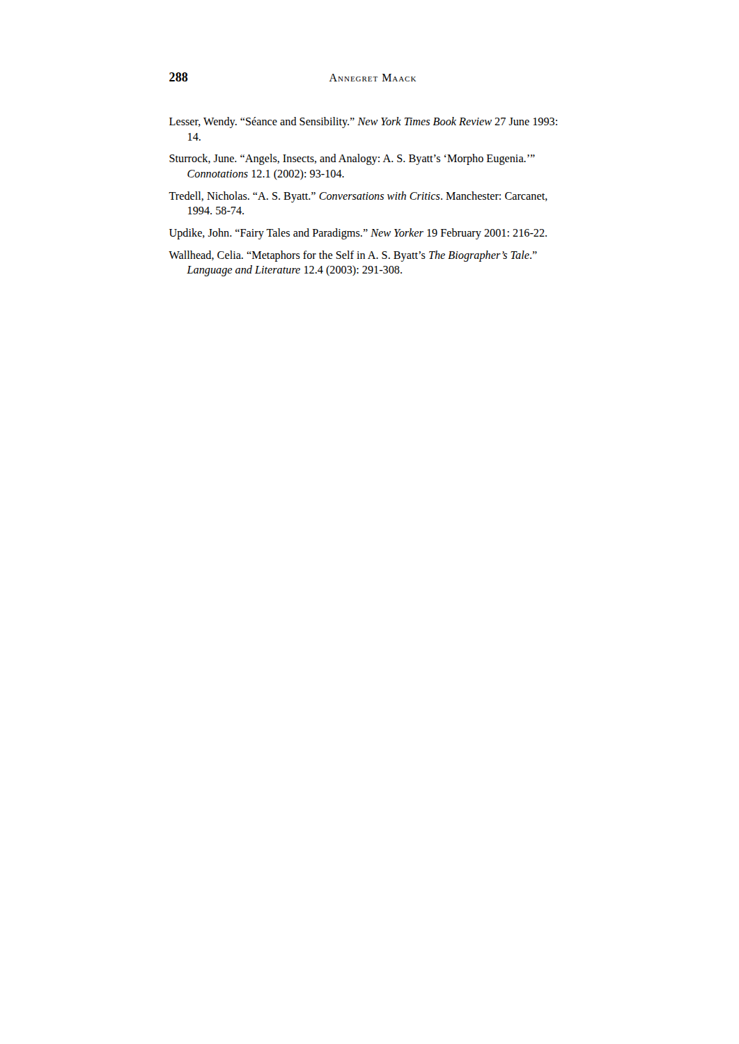288 Annegret Maack
Lesser, Wendy. “Séance and Sensibility.” New York Times Book Review 27 June 1993: 14.
Sturrock, June. “Angels, Insects, and Analogy: A. S. Byatt’s ‘Morpho Eugenia.’” Connotations 12.1 (2002): 93-104.
Tredell, Nicholas. “A. S. Byatt.” Conversations with Critics. Manchester: Carcanet, 1994. 58-74.
Updike, John. “Fairy Tales and Paradigms.” New Yorker 19 February 2001: 216-22.
Wallhead, Celia. “Metaphors for the Self in A. S. Byatt’s The Biographer’s Tale.” Language and Literature 12.4 (2003): 291-308.